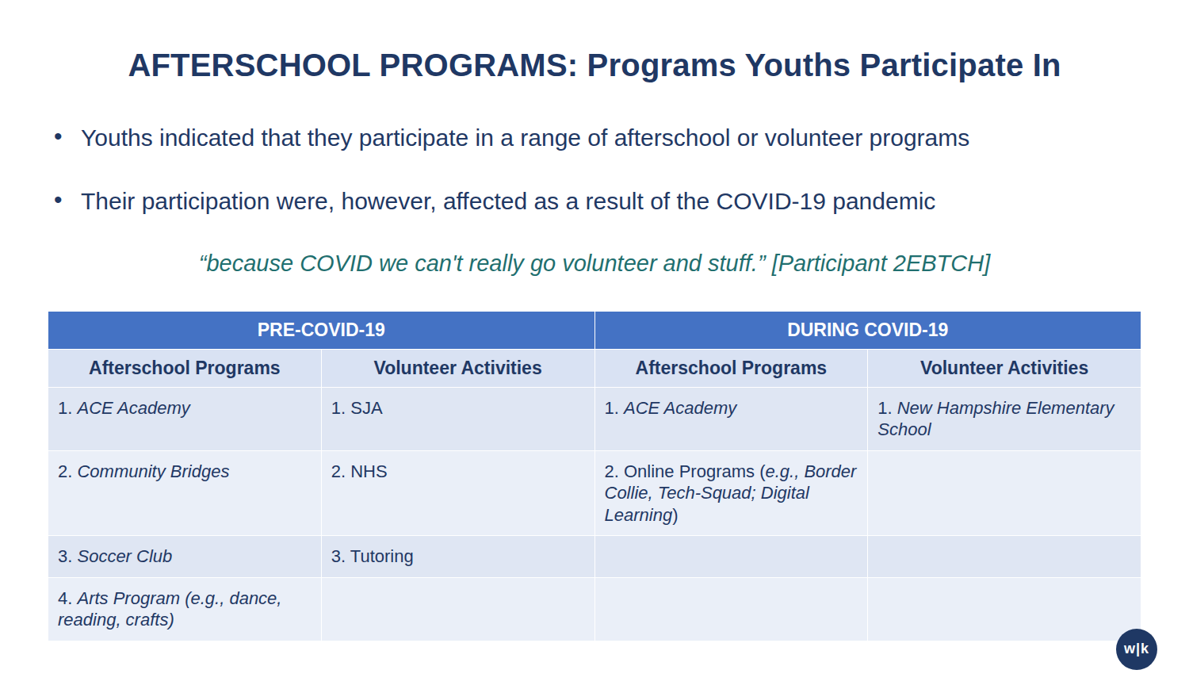AFTERSCHOOL PROGRAMS: Programs Youths Participate In
Youths indicated that they participate in a range of afterschool or volunteer programs
Their participation were, however, affected as a result of the COVID-19 pandemic
“because COVID we can't really go volunteer and stuff.” [Participant 2EBTCH]
| PRE-COVID-19 | DURING COVID-19 |
| --- | --- |
| Afterschool Programs | Volunteer Activities | Afterschool Programs | Volunteer Activities |
| 1. ACE Academy | 1. SJA | 1. ACE Academy | 1. New Hampshire Elementary School |
| 2. Community Bridges | 2. NHS | 2. Online Programs ( e.g., Border Collie, Tech-Squad; Digital Learning ) | |
| 3. Soccer Club | 3. Tutoring | | |
| 4. Arts Program (e.g., dance, reading, crafts) | | | |
w|k